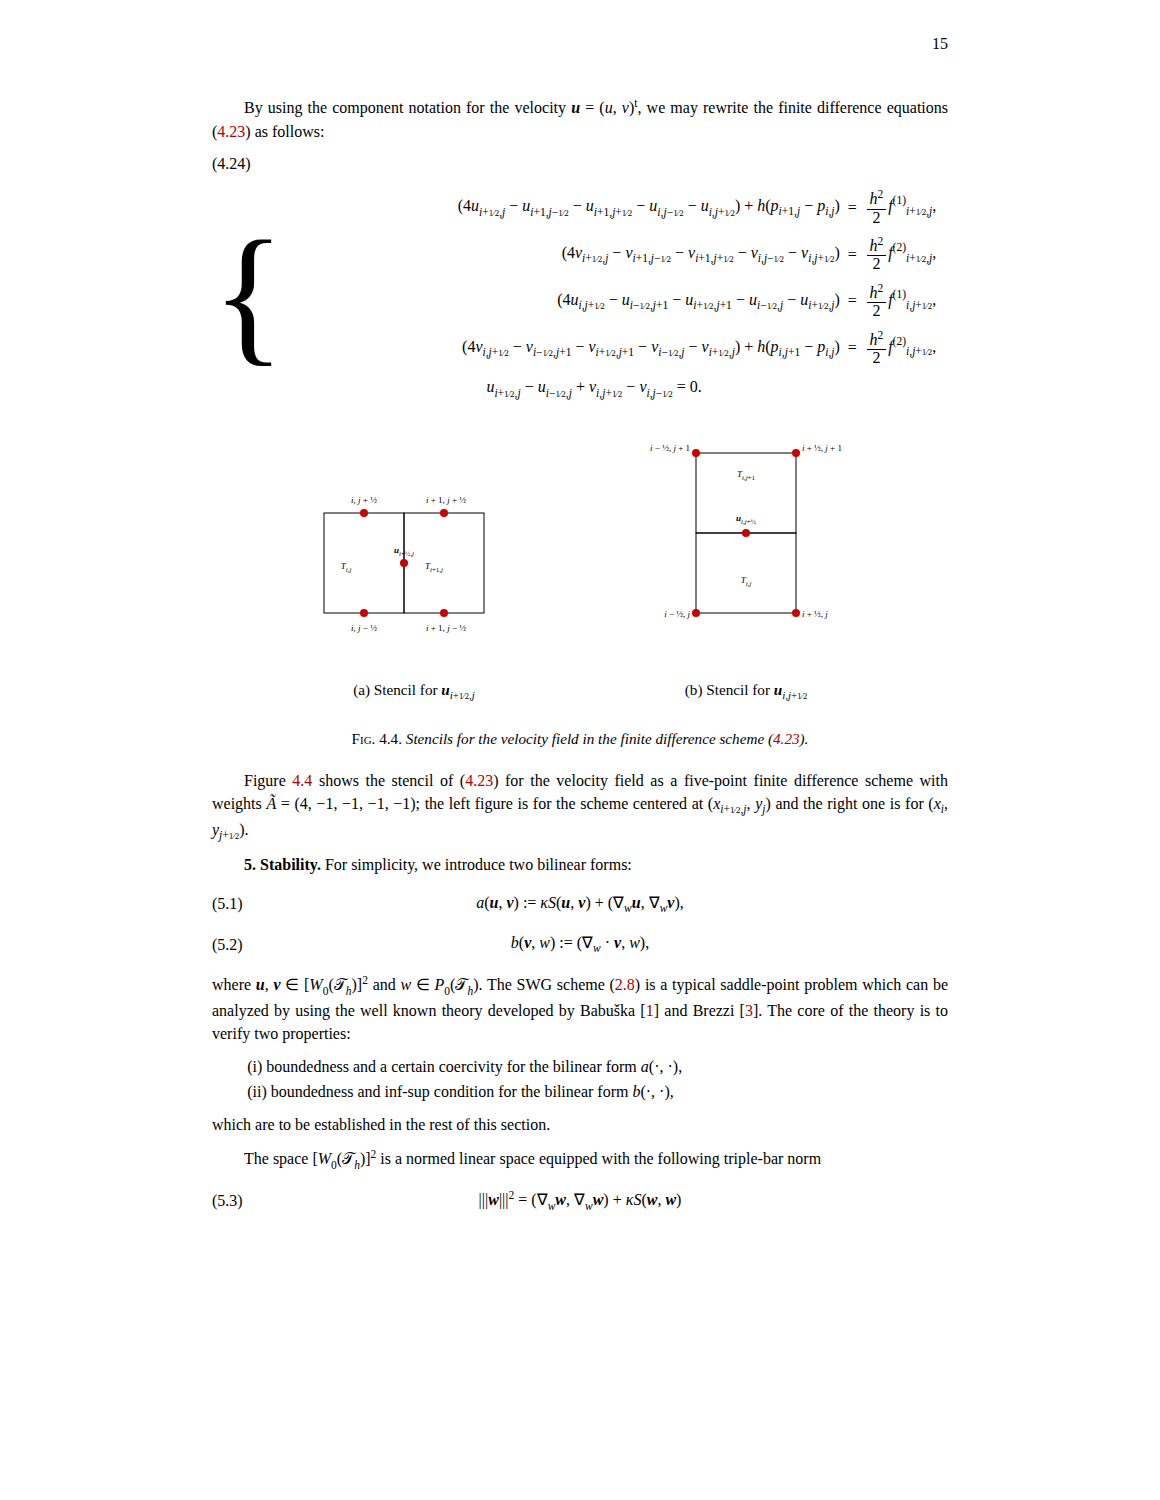15
By using the component notation for the velocity u = (u, v)t, we may rewrite the finite difference equations (4.23) as follows:
(4.24)
{
(4ui+1⁄2,j − ui+1,j−1⁄2 − ui+1,j+1⁄2 − ui,j−1⁄2 − ui,j+1⁄2) + h(pi+1,j − pi,j) = h22 f(1)i+1⁄2,j,
(4vi+1⁄2,j − vi+1,j−1⁄2 − vi+1,j+1⁄2 − vi,j−1⁄2 − vi,j+1⁄2) = h22 f(2)i+1⁄2,j,
(4ui,j+1⁄2 − ui−1⁄2,j+1 − ui+1⁄2,j+1 − ui−1⁄2,j − ui+1⁄2,j) = h22 f(1)i,j+1⁄2,
(4vi,j+1⁄2 − vi−1⁄2,j+1 − vi+1⁄2,j+1 − vi−1⁄2,j − vi+1⁄2,j) + h(pi,j+1 − pi,j) = h22 f(2)i,j+1⁄2,
ui+1⁄2,j − ui−1⁄2,j + vi,j+1⁄2 − vi,j−1⁄2 = 0.
i, j + ½ i + 1, j + ½ i, j − ½ i + 1, j − ½ Ti,j Ti+1,j ui+½,j
(a) Stencil for ui+1⁄2,j
i − ½, j + 1 i + ½, j + 1 i − ½, j i + ½, j Ti,j+1 Ti,j ui,j+½
(b) Stencil for ui,j+1⁄2
Fig. 4.4. Stencils for the velocity field in the finite difference scheme (4.23).
Figure 4.4 shows the stencil of (4.23) for the velocity field as a five-point finite difference scheme with weights Ã = (4, −1, −1, −1, −1); the left figure is for the scheme centered at (xi+1⁄2,j, yj) and the right one is for (xi, yj+1⁄2).
5. Stability. For simplicity, we introduce two bilinear forms:
(5.1) a(u, v) := κS(u, v) + (∇wu, ∇wv),
(5.2) b(v, w) := (∇w · v, w),
where u, v ∈ [W0(𝒯h)]2 and w ∈ P0(𝒯h). The SWG scheme (2.8) is a typical saddle-point problem which can be analyzed by using the well known theory developed by Babuška [1] and Brezzi [3]. The core of the theory is to verify two properties:
(i) boundedness and a certain coercivity for the bilinear form a(·, ·),
(ii) boundedness and inf-sup condition for the bilinear form b(·, ·),
which are to be established in the rest of this section.
The space [W0(𝒯h)]2 is a normed linear space equipped with the following triple-bar norm
(5.3) |||w|||2 = (∇ww, ∇ww) + κS(w, w)